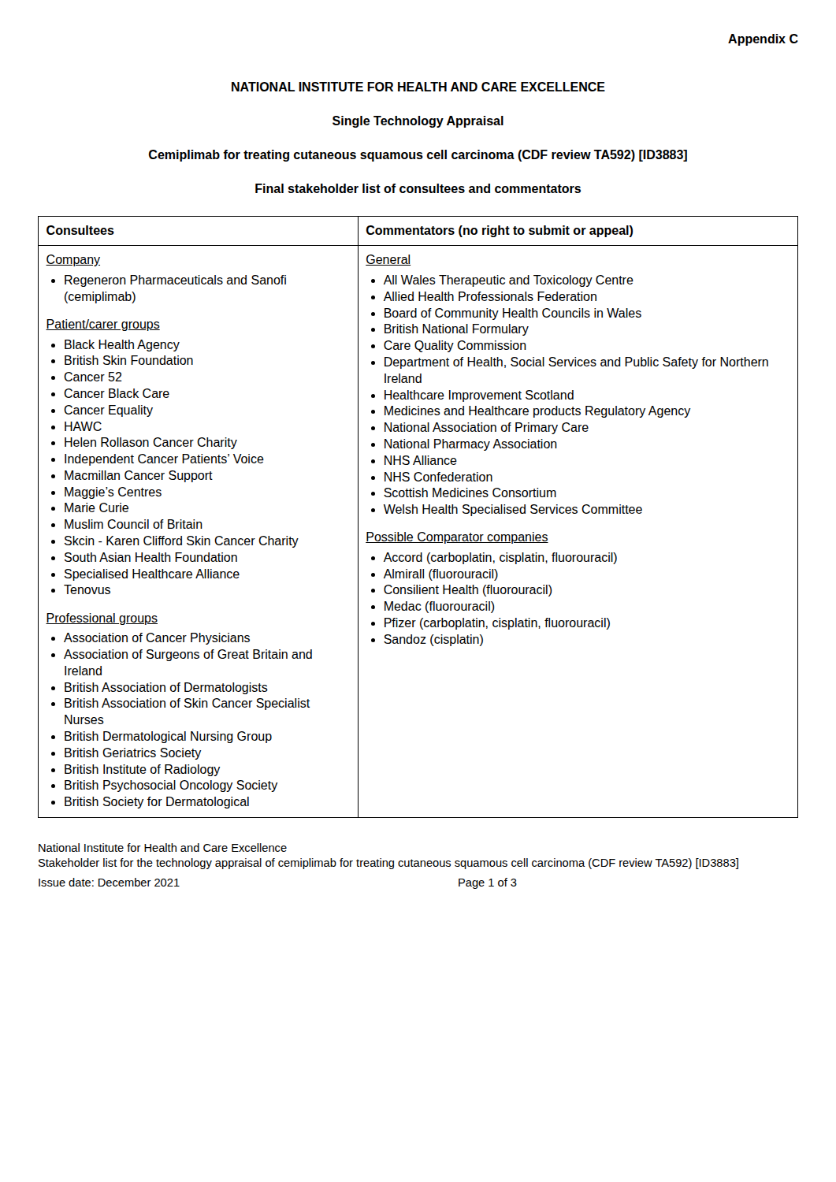Appendix C
NATIONAL INSTITUTE FOR HEALTH AND CARE EXCELLENCE
Single Technology Appraisal
Cemiplimab for treating cutaneous squamous cell carcinoma (CDF review TA592) [ID3883]
Final stakeholder list of consultees and commentators
| Consultees | Commentators (no right to submit or appeal) |
| --- | --- |
| Company Regeneron Pharmaceuticals and Sanofi (cemiplimab) Patient/carer groups Black Health Agency British Skin Foundation Cancer 52 Cancer Black Care Cancer Equality HAWC Helen Rollason Cancer Charity Independent Cancer Patients’ Voice Macmillan Cancer Support Maggie’s Centres Marie Curie Muslim Council of Britain Skcin - Karen Clifford Skin Cancer Charity South Asian Health Foundation Specialised Healthcare Alliance Tenovus Professional groups Association of Cancer Physicians Association of Surgeons of Great Britain and Ireland British Association of Dermatologists British Association of Skin Cancer Specialist Nurses British Dermatological Nursing Group British Geriatrics Society British Institute of Radiology British Psychosocial Oncology Society British Society for Dermatological | General All Wales Therapeutic and Toxicology Centre Allied Health Professionals Federation Board of Community Health Councils in Wales British National Formulary Care Quality Commission Department of Health, Social Services and Public Safety for Northern Ireland Healthcare Improvement Scotland Medicines and Healthcare products Regulatory Agency National Association of Primary Care National Pharmacy Association NHS Alliance NHS Confederation Scottish Medicines Consortium Welsh Health Specialised Services Committee Possible Comparator companies Accord (carboplatin, cisplatin, fluorouracil) Almirall (fluorouracil) Consilient Health (fluorouracil) Medac (fluorouracil) Pfizer (carboplatin, cisplatin, fluorouracil) Sandoz (cisplatin) |
National Institute for Health and Care Excellence
Stakeholder list for the technology appraisal of cemiplimab for treating cutaneous squamous cell carcinoma (CDF review TA592) [ID3883]
Issue date: December 2021
Page 1 of 3